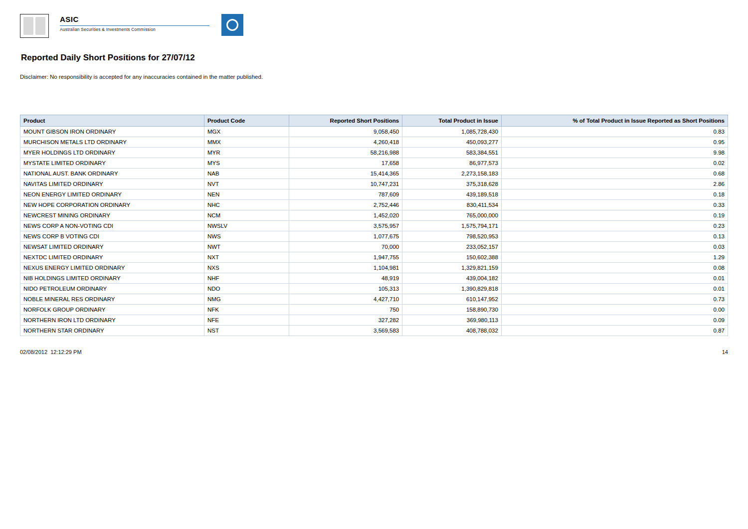ASIC
Australian Securities & Investments Commission
Reported Daily Short Positions for 27/07/12
Disclaimer: No responsibility is accepted for any inaccuracies contained in the matter published.
| Product | Product Code | Reported Short Positions | Total Product in Issue | % of Total Product in Issue Reported as Short Positions |
| --- | --- | --- | --- | --- |
| MOUNT GIBSON IRON ORDINARY | MGX | 9,058,450 | 1,085,728,430 | 0.83 |
| MURCHISON METALS LTD ORDINARY | MMX | 4,260,418 | 450,093,277 | 0.95 |
| MYER HOLDINGS LTD ORDINARY | MYR | 58,216,988 | 583,384,551 | 9.98 |
| MYSTATE LIMITED ORDINARY | MYS | 17,658 | 86,977,573 | 0.02 |
| NATIONAL AUST. BANK ORDINARY | NAB | 15,414,365 | 2,273,158,183 | 0.68 |
| NAVITAS LIMITED ORDINARY | NVT | 10,747,231 | 375,318,628 | 2.86 |
| NEON ENERGY LIMITED ORDINARY | NEN | 787,609 | 439,189,518 | 0.18 |
| NEW HOPE CORPORATION ORDINARY | NHC | 2,752,446 | 830,411,534 | 0.33 |
| NEWCREST MINING ORDINARY | NCM | 1,452,020 | 765,000,000 | 0.19 |
| NEWS CORP A NON-VOTING CDI | NWSLV | 3,575,957 | 1,575,794,171 | 0.23 |
| NEWS CORP B VOTING CDI | NWS | 1,077,675 | 798,520,953 | 0.13 |
| NEWSAT LIMITED ORDINARY | NWT | 70,000 | 233,052,157 | 0.03 |
| NEXTDC LIMITED ORDINARY | NXT | 1,947,755 | 150,602,388 | 1.29 |
| NEXUS ENERGY LIMITED ORDINARY | NXS | 1,104,981 | 1,329,821,159 | 0.08 |
| NIB HOLDINGS LIMITED ORDINARY | NHF | 48,919 | 439,004,182 | 0.01 |
| NIDO PETROLEUM ORDINARY | NDO | 105,313 | 1,390,829,818 | 0.01 |
| NOBLE MINERAL RES ORDINARY | NMG | 4,427,710 | 610,147,952 | 0.73 |
| NORFOLK GROUP ORDINARY | NFK | 750 | 158,890,730 | 0.00 |
| NORTHERN IRON LTD ORDINARY | NFE | 327,282 | 369,980,113 | 0.09 |
| NORTHERN STAR ORDINARY | NST | 3,569,583 | 408,788,032 | 0.87 |
02/08/2012 12:12:29 PM
14